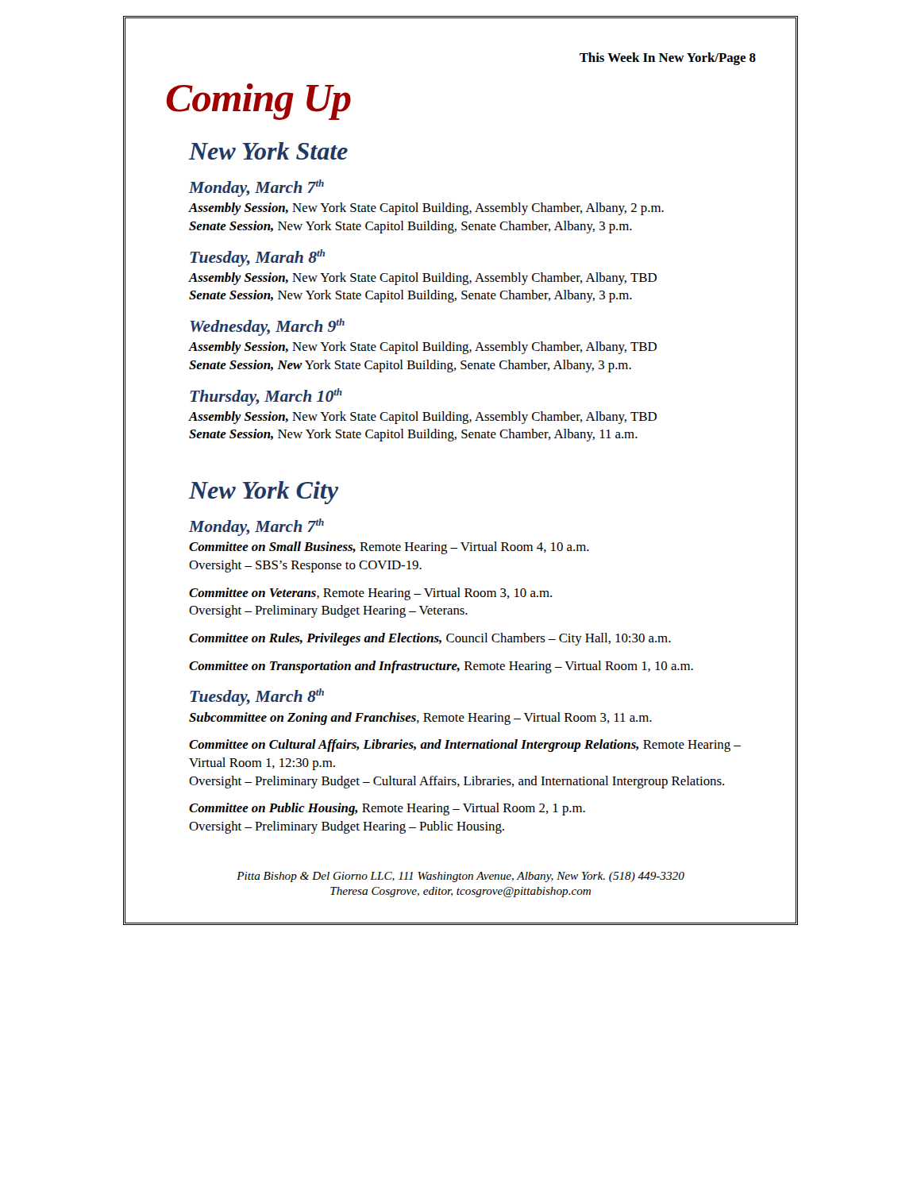This Week In New York/Page 8
Coming Up
New York State
Monday, March 7th
Assembly Session, New York State Capitol Building, Assembly Chamber, Albany, 2 p.m.
Senate Session, New York State Capitol Building, Senate Chamber, Albany, 3 p.m.
Tuesday, Marah 8th
Assembly Session, New York State Capitol Building, Assembly Chamber, Albany, TBD
Senate Session, New York State Capitol Building, Senate Chamber, Albany, 3 p.m.
Wednesday, March 9th
Assembly Session, New York State Capitol Building, Assembly Chamber, Albany, TBD
Senate Session, New York State Capitol Building, Senate Chamber, Albany, 3 p.m.
Thursday, March 10th
Assembly Session, New York State Capitol Building, Assembly Chamber, Albany, TBD
Senate Session, New York State Capitol Building, Senate Chamber, Albany, 11 a.m.
New York City
Monday, March 7th
Committee on Small Business, Remote Hearing – Virtual Room 4, 10 a.m.
Oversight – SBS’s Response to COVID-19.
Committee on Veterans, Remote Hearing – Virtual Room 3, 10 a.m.
Oversight – Preliminary Budget Hearing – Veterans.
Committee on Rules, Privileges and Elections, Council Chambers – City Hall, 10:30 a.m.
Committee on Transportation and Infrastructure, Remote Hearing – Virtual Room 1, 10 a.m.
Tuesday, March 8th
Subcommittee on Zoning and Franchises, Remote Hearing – Virtual Room 3, 11 a.m.
Committee on Cultural Affairs, Libraries, and International Intergroup Relations, Remote Hearing – Virtual Room 1, 12:30 p.m.
Oversight – Preliminary Budget – Cultural Affairs, Libraries, and International Intergroup Relations.
Committee on Public Housing, Remote Hearing – Virtual Room 2, 1 p.m.
Oversight – Preliminary Budget Hearing – Public Housing.
Pitta Bishop & Del Giorno LLC, 111 Washington Avenue, Albany, New York. (518) 449-3320
Theresa Cosgrove, editor, tcosgrove@pittabishop.com